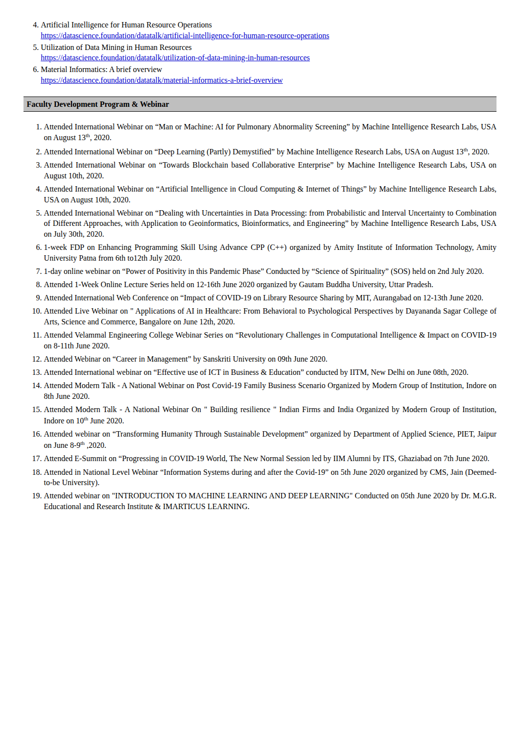Artificial Intelligence for Human Resource Operations
https://datascience.foundation/datatalk/artificial-intelligence-for-human-resource-operations
Utilization of Data Mining in Human Resources
https://datascience.foundation/datatalk/utilization-of-data-mining-in-human-resources
Material Informatics: A brief overview
https://datascience.foundation/datatalk/material-informatics-a-brief-overview
Faculty Development Program & Webinar
Attended International Webinar on “Man or Machine: AI for Pulmonary Abnormality Screening” by Machine Intelligence Research Labs, USA on August 13th, 2020.
Attended International Webinar on “Deep Learning (Partly) Demystified” by Machine Intelligence Research Labs, USA on August 13th, 2020.
Attended International Webinar on “Towards Blockchain based Collaborative Enterprise” by Machine Intelligence Research Labs, USA on August 10th, 2020.
Attended International Webinar on “Artificial Intelligence in Cloud Computing & Internet of Things” by Machine Intelligence Research Labs, USA on August 10th, 2020.
Attended International Webinar on “Dealing with Uncertainties in Data Processing: from Probabilistic and Interval Uncertainty to Combination of Different Approaches, with Application to Geoinformatics, Bioinformatics, and Engineering” by Machine Intelligence Research Labs, USA on July 30th, 2020.
1-week FDP on Enhancing Programming Skill Using Advance CPP (C++) organized by Amity Institute of Information Technology, Amity University Patna from 6th to12th July 2020.
1-day online webinar on “Power of Positivity in this Pandemic Phase” Conducted by “Science of Spirituality” (SOS) held on 2nd July 2020.
Attended 1-Week Online Lecture Series held on 12-16th June 2020 organized by Gautam Buddha University, Uttar Pradesh.
Attended International Web Conference on “Impact of COVID-19 on Library Resource Sharing by MIT, Aurangabad on 12-13th June 2020.
Attended Live Webinar on " Applications of AI in Healthcare: From Behavioral to Psychological Perspectives by Dayananda Sagar College of Arts, Science and Commerce, Bangalore on June 12th, 2020.
Attended Velammal Engineering College Webinar Series on “Revolutionary Challenges in Computational Intelligence & Impact on COVID-19 on 8-11th June 2020.
Attended Webinar on “Career in Management” by Sanskriti University on 09th June 2020.
Attended International webinar on “Effective use of ICT in Business & Education” conducted by IITM, New Delhi on June 08th, 2020.
Attended Modern Talk - A National Webinar on Post Covid-19 Family Business Scenario Organized by Modern Group of Institution, Indore on 8th June 2020.
Attended Modern Talk - A National Webinar On " Building resilience " Indian Firms and India Organized by Modern Group of Institution, Indore on 10th June 2020.
Attended webinar on “Transforming Humanity Through Sustainable Development” organized by Department of Applied Science, PIET, Jaipur on June 8-9th ,2020.
Attended E-Summit on “Progressing in COVID-19 World, The New Normal Session led by IIM Alumni by ITS, Ghaziabad on 7th June 2020.
Attended in National Level Webinar “Information Systems during and after the Covid-19” on 5th June 2020 organized by CMS, Jain (Deemed-to-be University).
Attended webinar on "INTRODUCTION TO MACHINE LEARNING AND DEEP LEARNING" Conducted on 05th June 2020 by Dr. M.G.R. Educational and Research Institute & IMARTICUS LEARNING.